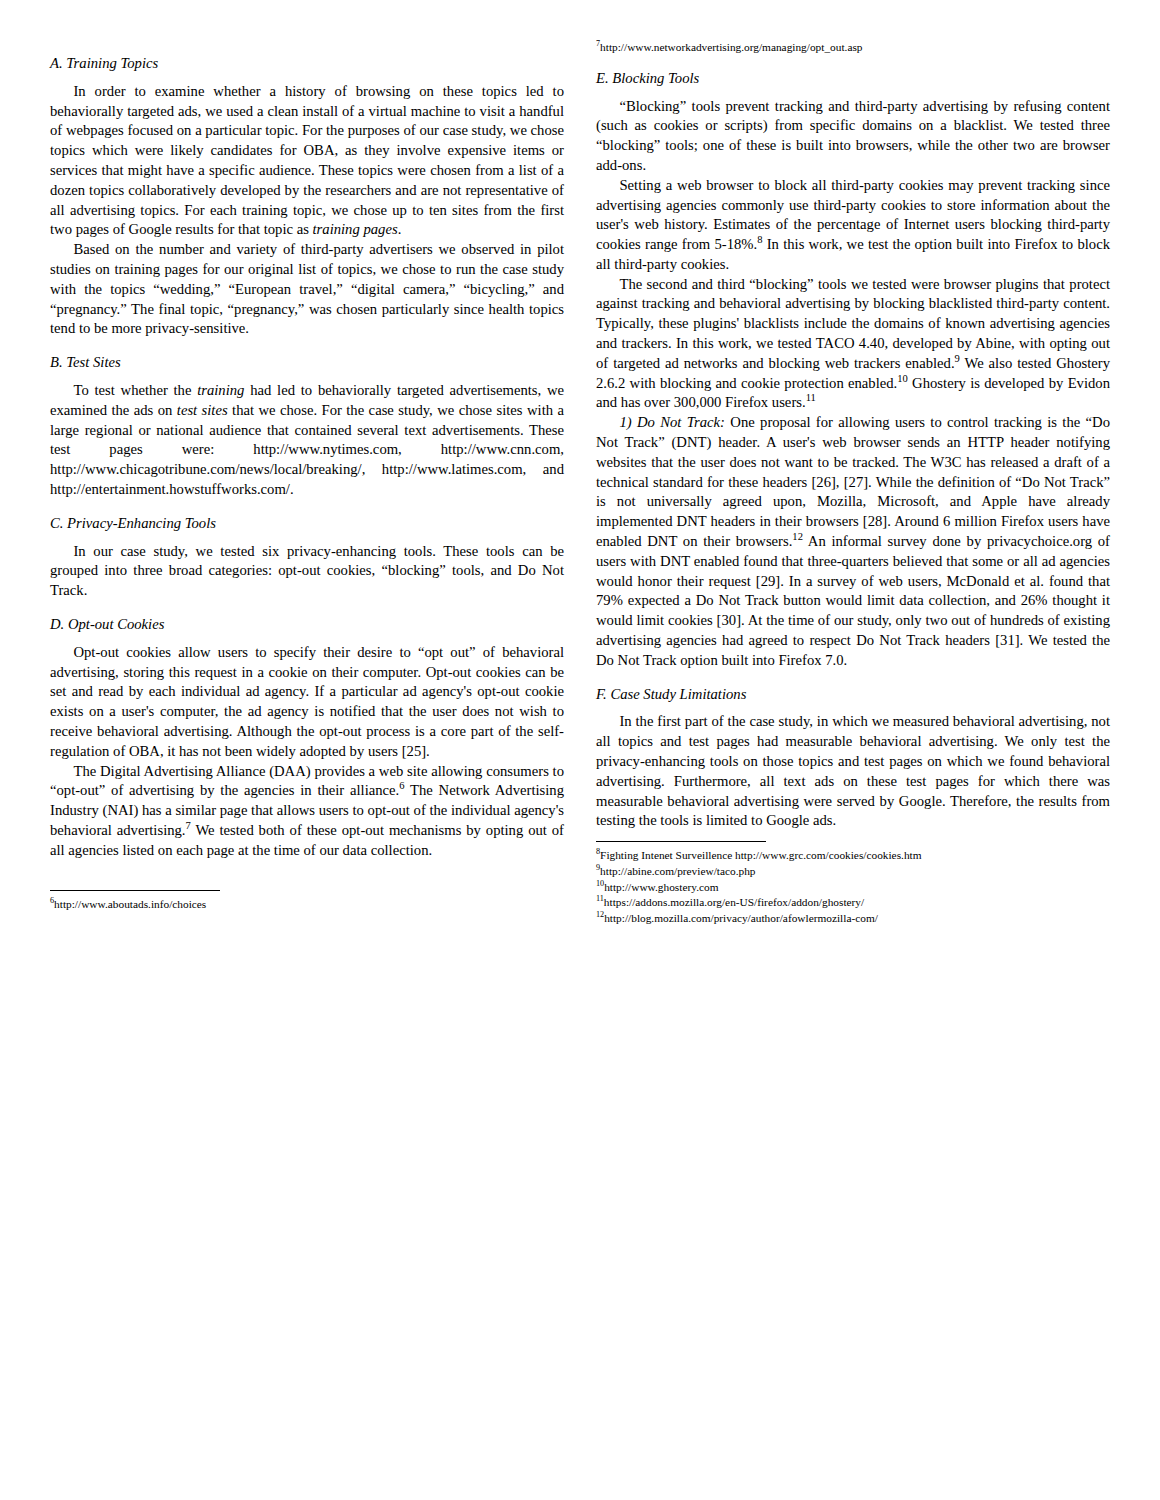A. Training Topics
In order to examine whether a history of browsing on these topics led to behaviorally targeted ads, we used a clean install of a virtual machine to visit a handful of webpages focused on a particular topic. For the purposes of our case study, we chose topics which were likely candidates for OBA, as they involve expensive items or services that might have a specific audience. These topics were chosen from a list of a dozen topics collaboratively developed by the researchers and are not representative of all advertising topics. For each training topic, we chose up to ten sites from the first two pages of Google results for that topic as training pages.
Based on the number and variety of third-party advertisers we observed in pilot studies on training pages for our original list of topics, we chose to run the case study with the topics “wedding,” “European travel,” “digital camera,” “bicycling,” and “pregnancy.” The final topic, “pregnancy,” was chosen particularly since health topics tend to be more privacy-sensitive.
B. Test Sites
To test whether the training had led to behaviorally targeted advertisements, we examined the ads on test sites that we chose. For the case study, we chose sites with a large regional or national audience that contained several text advertisements. These test pages were: http://www.nytimes.com, http://www.cnn.com, http://www.chicagotribune.com/news/local/breaking/, http://www.latimes.com, and http://entertainment.howstuffworks.com/.
C. Privacy-Enhancing Tools
In our case study, we tested six privacy-enhancing tools. These tools can be grouped into three broad categories: opt-out cookies, “blocking” tools, and Do Not Track.
D. Opt-out Cookies
Opt-out cookies allow users to specify their desire to “opt out” of behavioral advertising, storing this request in a cookie on their computer. Opt-out cookies can be set and read by each individual ad agency. If a particular ad agency's opt-out cookie exists on a user's computer, the ad agency is notified that the user does not wish to receive behavioral advertising. Although the opt-out process is a core part of the self-regulation of OBA, it has not been widely adopted by users [25].
The Digital Advertising Alliance (DAA) provides a web site allowing consumers to “opt-out” of advertising by the agencies in their alliance.6 The Network Advertising Industry (NAI) has a similar page that allows users to opt-out of the individual agency's behavioral advertising.7 We tested both of these opt-out mechanisms by opting out of all agencies listed on each page at the time of our data collection.
6http://www.aboutads.info/choices
7http://www.networkadvertising.org/managing/opt_out.asp
E. Blocking Tools
“Blocking” tools prevent tracking and third-party advertising by refusing content (such as cookies or scripts) from specific domains on a blacklist. We tested three “blocking” tools; one of these is built into browsers, while the other two are browser add-ons.
Setting a web browser to block all third-party cookies may prevent tracking since advertising agencies commonly use third-party cookies to store information about the user's web history. Estimates of the percentage of Internet users blocking third-party cookies range from 5-18%.8 In this work, we test the option built into Firefox to block all third-party cookies.
The second and third “blocking” tools we tested were browser plugins that protect against tracking and behavioral advertising by blocking blacklisted third-party content. Typically, these plugins' blacklists include the domains of known advertising agencies and trackers. In this work, we tested TACO 4.40, developed by Abine, with opting out of targeted ad networks and blocking web trackers enabled.9 We also tested Ghostery 2.6.2 with blocking and cookie protection enabled.10 Ghostery is developed by Evidon and has over 300,000 Firefox users.11
1) Do Not Track: One proposal for allowing users to control tracking is the “Do Not Track” (DNT) header. A user's web browser sends an HTTP header notifying websites that the user does not want to be tracked. The W3C has released a draft of a technical standard for these headers [26], [27]. While the definition of “Do Not Track” is not universally agreed upon, Mozilla, Microsoft, and Apple have already implemented DNT headers in their browsers [28]. Around 6 million Firefox users have enabled DNT on their browsers.12 An informal survey done by privacychoice.org of users with DNT enabled found that three-quarters believed that some or all ad agencies would honor their request [29]. In a survey of web users, McDonald et al. found that 79% expected a Do Not Track button would limit data collection, and 26% thought it would limit cookies [30]. At the time of our study, only two out of hundreds of existing advertising agencies had agreed to respect Do Not Track headers [31]. We tested the Do Not Track option built into Firefox 7.0.
F. Case Study Limitations
In the first part of the case study, in which we measured behavioral advertising, not all topics and test pages had measurable behavioral advertising. We only test the privacy-enhancing tools on those topics and test pages on which we found behavioral advertising. Furthermore, all text ads on these test pages for which there was measurable behavioral advertising were served by Google. Therefore, the results from testing the tools is limited to Google ads.
8Fighting Intenet Surveillence http://www.grc.com/cookies/cookies.htm
9http://abine.com/preview/taco.php
10http://www.ghostery.com
11https://addons.mozilla.org/en-US/firefox/addon/ghostery/
12http://blog.mozilla.com/privacy/author/afowlermozilla-com/